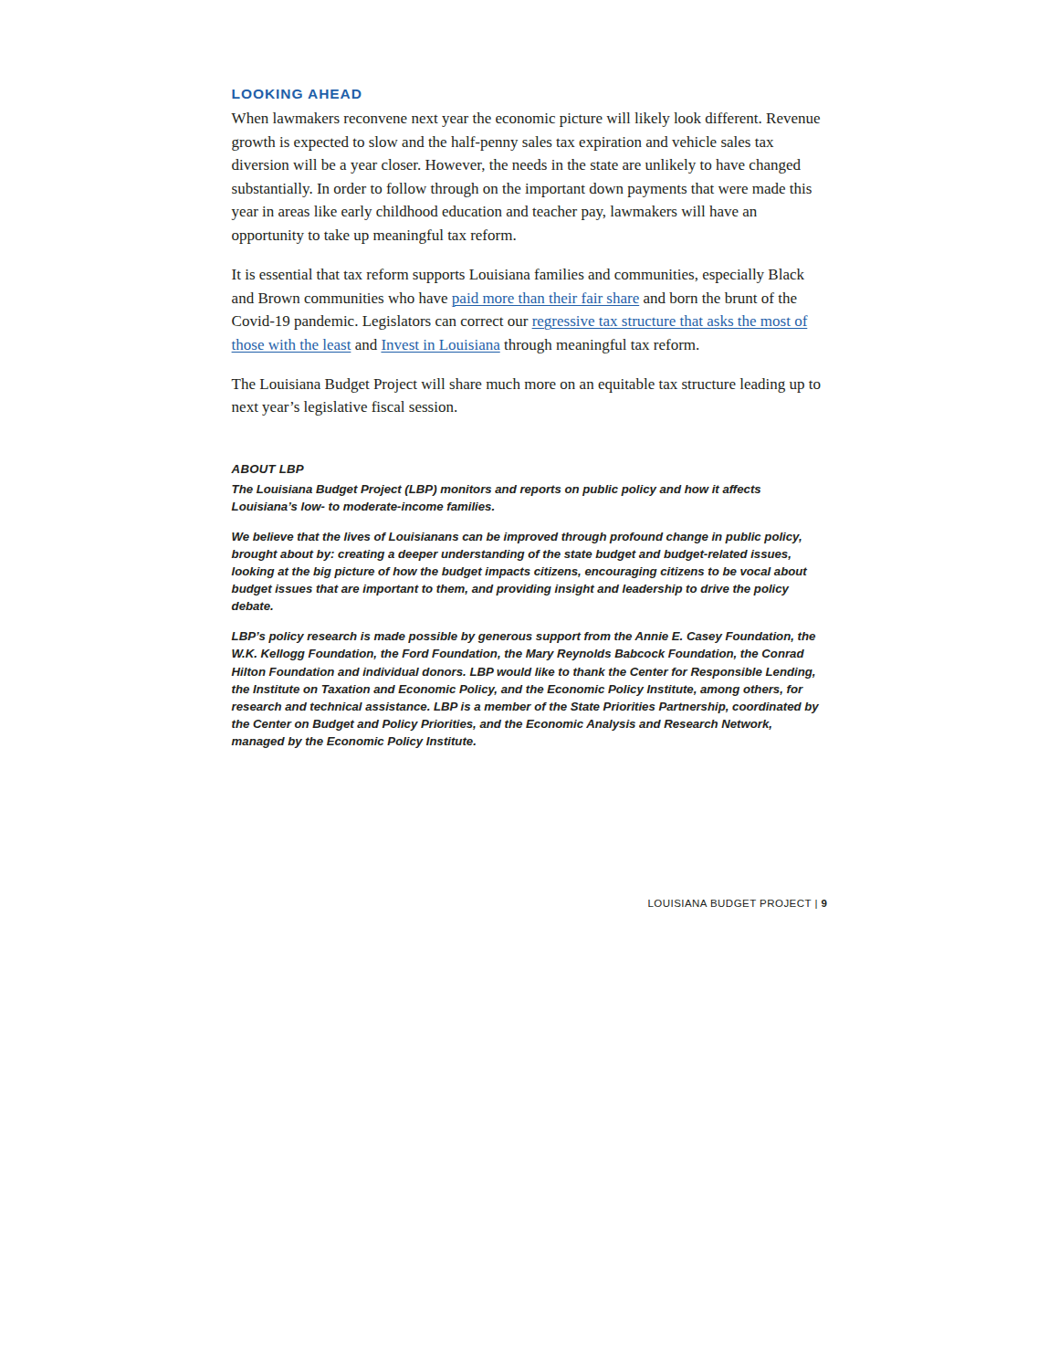Looking Ahead
When lawmakers reconvene next year the economic picture will likely look different. Revenue growth is expected to slow and the half-penny sales tax expiration and vehicle sales tax diversion will be a year closer. However, the needs in the state are unlikely to have changed substantially. In order to follow through on the important down payments that were made this year in areas like early childhood education and teacher pay, lawmakers will have an opportunity to take up meaningful tax reform.
It is essential that tax reform supports Louisiana families and communities, especially Black and Brown communities who have paid more than their fair share and born the brunt of the Covid-19 pandemic. Legislators can correct our regressive tax structure that asks the most of those with the least and Invest in Louisiana through meaningful tax reform.
The Louisiana Budget Project will share much more on an equitable tax structure leading up to next year’s legislative fiscal session.
ABOUT LBP
The Louisiana Budget Project (LBP) monitors and reports on public policy and how it affects Louisiana’s low- to moderate-income families.
We believe that the lives of Louisianans can be improved through profound change in public policy, brought about by: creating a deeper understanding of the state budget and budget-related issues, looking at the big picture of how the budget impacts citizens, encouraging citizens to be vocal about budget issues that are important to them, and providing insight and leadership to drive the policy debate.
LBP’s policy research is made possible by generous support from the Annie E. Casey Foundation, the W.K. Kellogg Foundation, the Ford Foundation, the Mary Reynolds Babcock Foundation, the Conrad Hilton Foundation and individual donors. LBP would like to thank the Center for Responsible Lending, the Institute on Taxation and Economic Policy, and the Economic Policy Institute, among others, for research and technical assistance. LBP is a member of the State Priorities Partnership, coordinated by the Center on Budget and Policy Priorities, and the Economic Analysis and Research Network, managed by the Economic Policy Institute.
LOUISIANA BUDGET PROJECT | 9